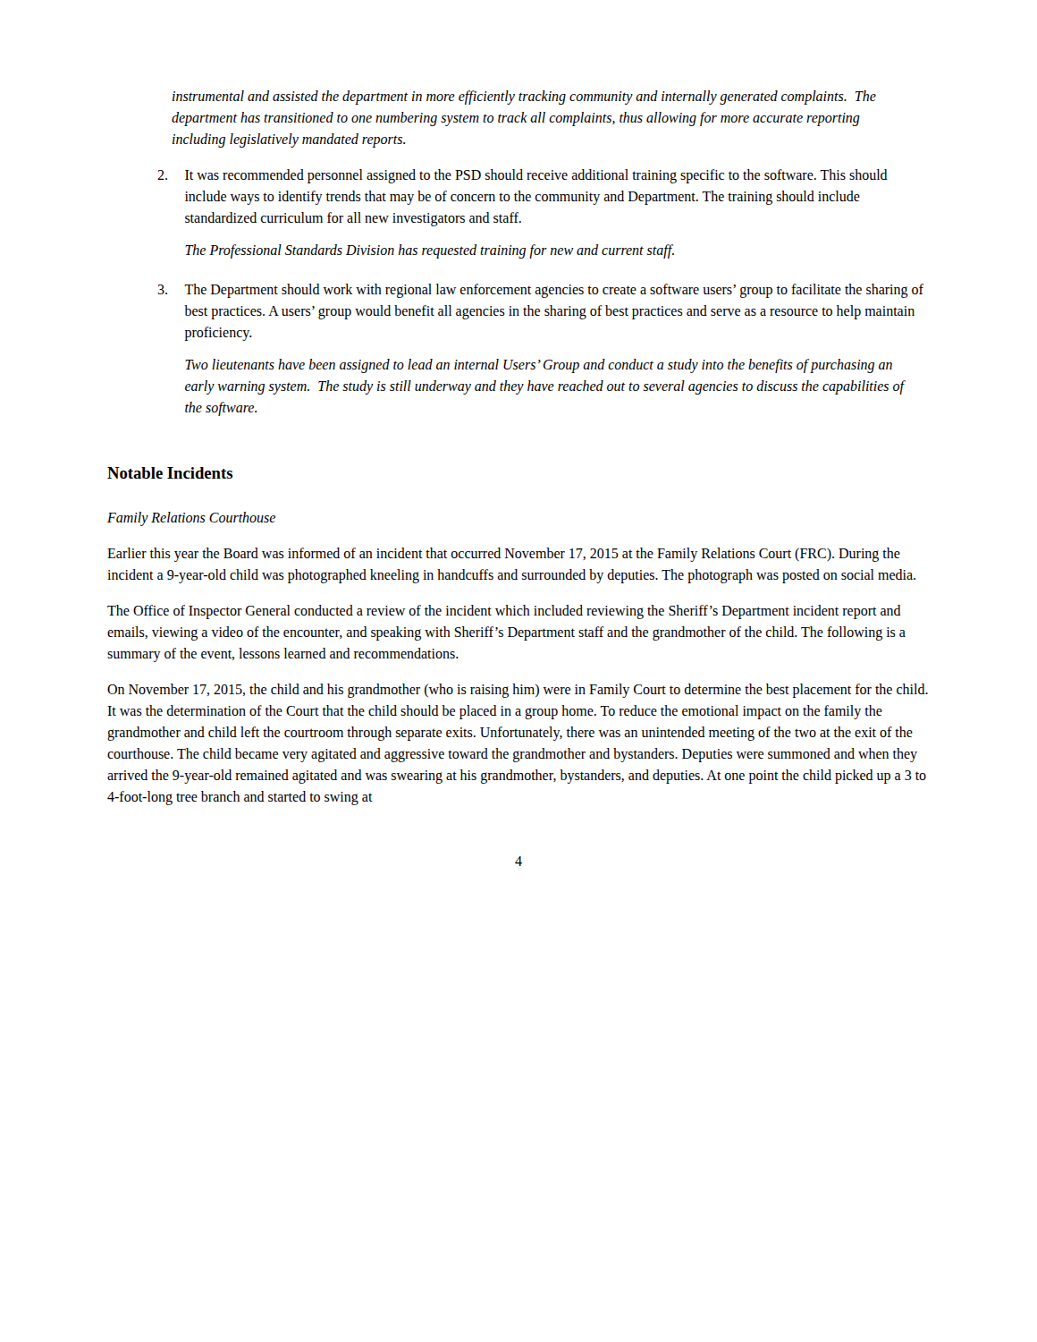instrumental and assisted the department in more efficiently tracking community and internally generated complaints. The department has transitioned to one numbering system to track all complaints, thus allowing for more accurate reporting including legislatively mandated reports.
It was recommended personnel assigned to the PSD should receive additional training specific to the software. This should include ways to identify trends that may be of concern to the community and Department. The training should include standardized curriculum for all new investigators and staff.
The Professional Standards Division has requested training for new and current staff.
The Department should work with regional law enforcement agencies to create a software users’ group to facilitate the sharing of best practices. A users’ group would benefit all agencies in the sharing of best practices and serve as a resource to help maintain proficiency.
Two lieutenants have been assigned to lead an internal Users’ Group and conduct a study into the benefits of purchasing an early warning system. The study is still underway and they have reached out to several agencies to discuss the capabilities of the software.
Notable Incidents
Family Relations Courthouse
Earlier this year the Board was informed of an incident that occurred November 17, 2015 at the Family Relations Court (FRC). During the incident a 9-year-old child was photographed kneeling in handcuffs and surrounded by deputies. The photograph was posted on social media.
The Office of Inspector General conducted a review of the incident which included reviewing the Sheriff’s Department incident report and emails, viewing a video of the encounter, and speaking with Sheriff’s Department staff and the grandmother of the child. The following is a summary of the event, lessons learned and recommendations.
On November 17, 2015, the child and his grandmother (who is raising him) were in Family Court to determine the best placement for the child. It was the determination of the Court that the child should be placed in a group home. To reduce the emotional impact on the family the grandmother and child left the courtroom through separate exits. Unfortunately, there was an unintended meeting of the two at the exit of the courthouse. The child became very agitated and aggressive toward the grandmother and bystanders. Deputies were summoned and when they arrived the 9-year-old remained agitated and was swearing at his grandmother, bystanders, and deputies. At one point the child picked up a 3 to 4-foot-long tree branch and started to swing at
4